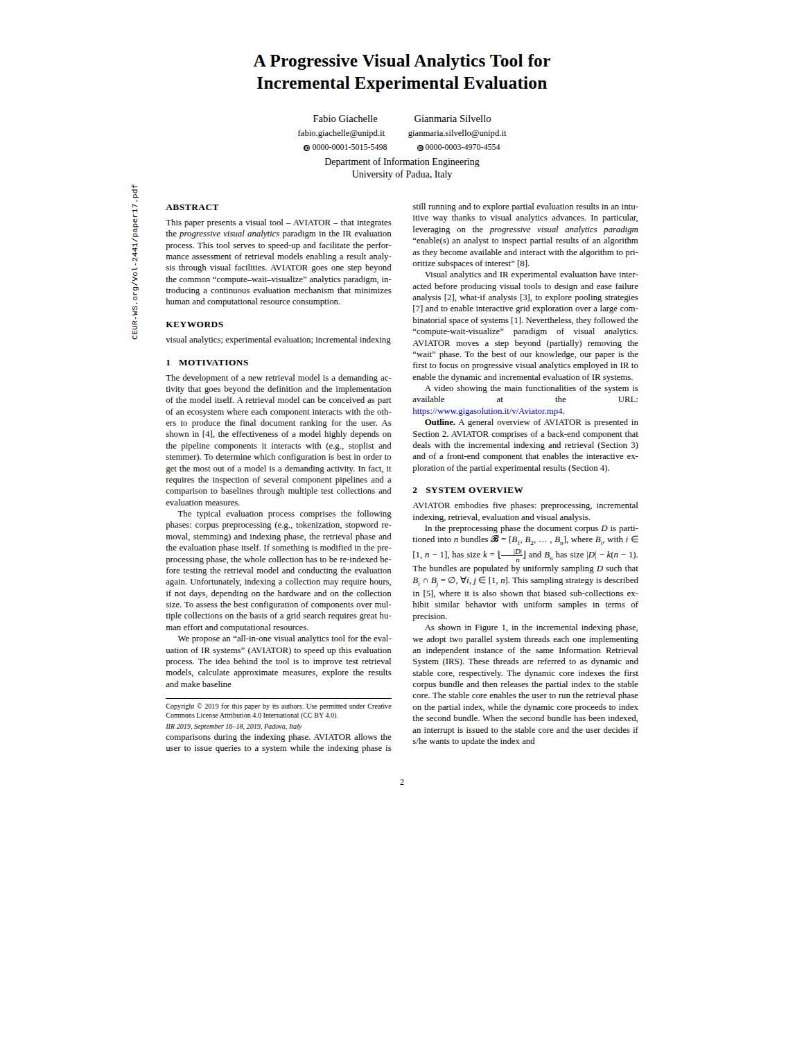CEUR-WS.org/Vol-2441/paper17.pdf
A Progressive Visual Analytics Tool for
Incremental Experimental Evaluation
Fabio Giachelle Gianmaria Silvello
fabio.giachelle@unipd.it gianmaria.silvello@unipd.it
iD0000-0001-5015-5498 iD0000-0003-4970-4554
Department of Information Engineering
University of Padua, Italy
ABSTRACT
This paper presents a visual tool – AVIATOR – that integrates the progressive visual analytics paradigm in the IR evaluation process. This tool serves to speed-up and facilitate the performance assessment of retrieval models enabling a result analysis through visual facilities. AVIATOR goes one step beyond the common “compute–wait–visualize” analytics paradigm, introducing a continuous evaluation mechanism that minimizes human and computational resource consumption.
KEYWORDS
visual analytics; experimental evaluation; incremental indexing
1 MOTIVATIONS
The development of a new retrieval model is a demanding activity that goes beyond the definition and the implementation of the model itself. A retrieval model can be conceived as part of an ecosystem where each component interacts with the others to produce the final document ranking for the user. As shown in [4], the effectiveness of a model highly depends on the pipeline components it interacts with (e.g., stoplist and stemmer). To determine which configuration is best in order to get the most out of a model is a demanding activity. In fact, it requires the inspection of several component pipelines and a comparison to baselines through multiple test collections and evaluation measures.
The typical evaluation process comprises the following phases: corpus preprocessing (e.g., tokenization, stopword removal, stemming) and indexing phase, the retrieval phase and the evaluation phase itself. If something is modified in the preprocessing phase, the whole collection has to be re-indexed before testing the retrieval model and conducting the evaluation again. Unfortunately, indexing a collection may require hours, if not days, depending on the hardware and on the collection size. To assess the best configuration of components over multiple collections on the basis of a grid search requires great human effort and computational resources.
We propose an “all-in-one visual analytics tool for the evaluation of IR systems” (AVIATOR) to speed up this evaluation process. The idea behind the tool is to improve test retrieval models, calculate approximate measures, explore the results and make baseline
Copyright © 2019 for this paper by its authors. Use permitted under Creative Commons License Attribution 4.0 International (CC BY 4.0). IIR 2019, September 16–18, 2019, Padova, Italy
comparisons during the indexing phase. AVIATOR allows the user to issue queries to a system while the indexing phase is still running and to explore partial evaluation results in an intuitive way thanks to visual analytics advances. In particular, leveraging on the progressive visual analytics paradigm “enable(s) an analyst to inspect partial results of an algorithm as they become available and interact with the algorithm to prioritize subspaces of interest” [8].
Visual analytics and IR experimental evaluation have interacted before producing visual tools to design and ease failure analysis [2], what-if analysis [3], to explore pooling strategies [7] and to enable interactive grid exploration over a large combinatorial space of systems [1]. Nevertheless, they followed the “compute-wait-visualize” paradigm of visual analytics. AVIATOR moves a step beyond (partially) removing the “wait” phase. To the best of our knowledge, our paper is the first to focus on progressive visual analytics employed in IR to enable the dynamic and incremental evaluation of IR systems.
A video showing the main functionalities of the system is available at the URL: https://www.gigasolution.it/v/Aviator.mp4.
Outline. A general overview of AVIATOR is presented in Section 2. AVIATOR comprises of a back-end component that deals with the incremental indexing and retrieval (Section 3) and of a front-end component that enables the interactive exploration of the partial experimental results (Section 4).
2 SYSTEM OVERVIEW
AVIATOR embodies five phases: preprocessing, incremental indexing, retrieval, evaluation and visual analysis.
In the preprocessing phase the document corpus D is partitioned into n bundles 𝓑 = [B1, B2, … , Bn], where Bi, with i ∈ [1, n − 1], has size k = ⌊|D|n⌋ and Bn has size |D| − k(n − 1). The bundles are populated by uniformly sampling D such that Bi ∩ Bj = ∅, ∀i, j ∈ [1, n]. This sampling strategy is described in [5], where it is also shown that biased sub-collections exhibit similar behavior with uniform samples in terms of precision.
As shown in Figure 1, in the incremental indexing phase, we adopt two parallel system threads each one implementing an independent instance of the same Information Retrieval System (IRS). These threads are referred to as dynamic and stable core, respectively. The dynamic core indexes the first corpus bundle and then releases the partial index to the stable core. The stable core enables the user to run the retrieval phase on the partial index, while the dynamic core proceeds to index the second bundle. When the second bundle has been indexed, an interrupt is issued to the stable core and the user decides if s/he wants to update the index and
2